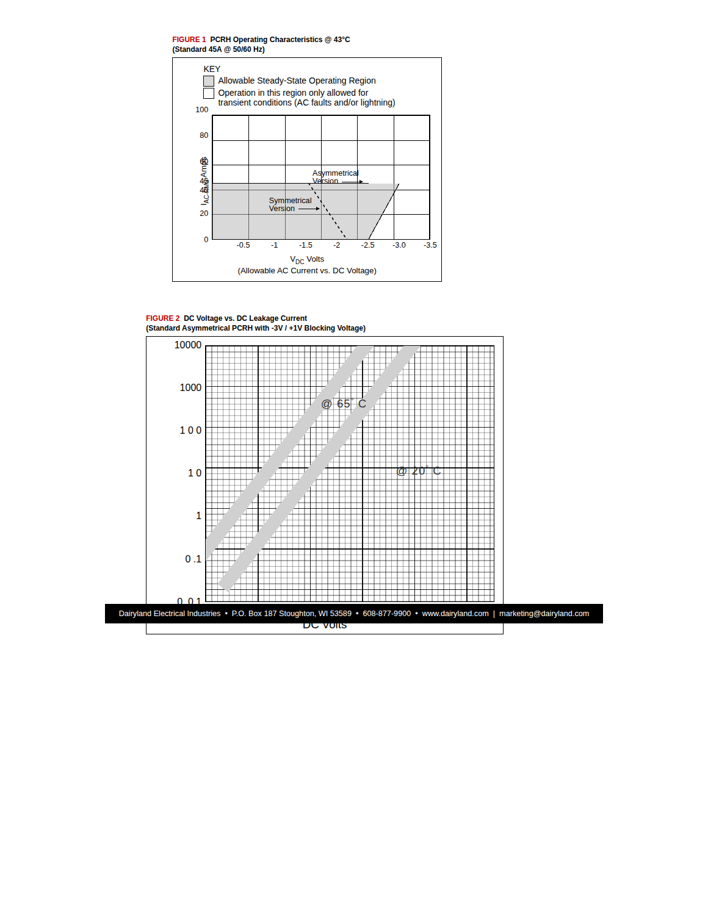FIGURE 1 PCRH Operating Characteristics @ 43°C
(Standard 45A @ 50/60 Hz)
KEY
Allowable Steady-State Operating Region
Operation in this region only allowed for
transient conditions (AC faults and/or lightning)
IAC-RMS Amps
100 80 60 45 40 20 0
Asymmetrical
Version
Symmetrical
Version
-0.5 -1 -1.5 -2 -2.5 -3.0 -3.5
VDC Volts
(Allowable AC Current vs. DC Voltage)
FIGURE 2 DC Voltage vs. DC Leakage Current
(Standard Asymmetrical PCRH with -3V / +1V Blocking Voltage)
DC Leakage in milliamperes
10000 1000 1 0 0 1 0 1 0 .1 0 .0 1
@ 65° C
@ 20° C
0 0 .5 1 1 .5 2 2 .5 3 3 .5 4 4 .5
DC Volts
Dairyland Electrical Industries • P.O. Box 187 Stoughton, WI 53589 • 608-877-9900 • www.dairyland.com | marketing@dairyland.com